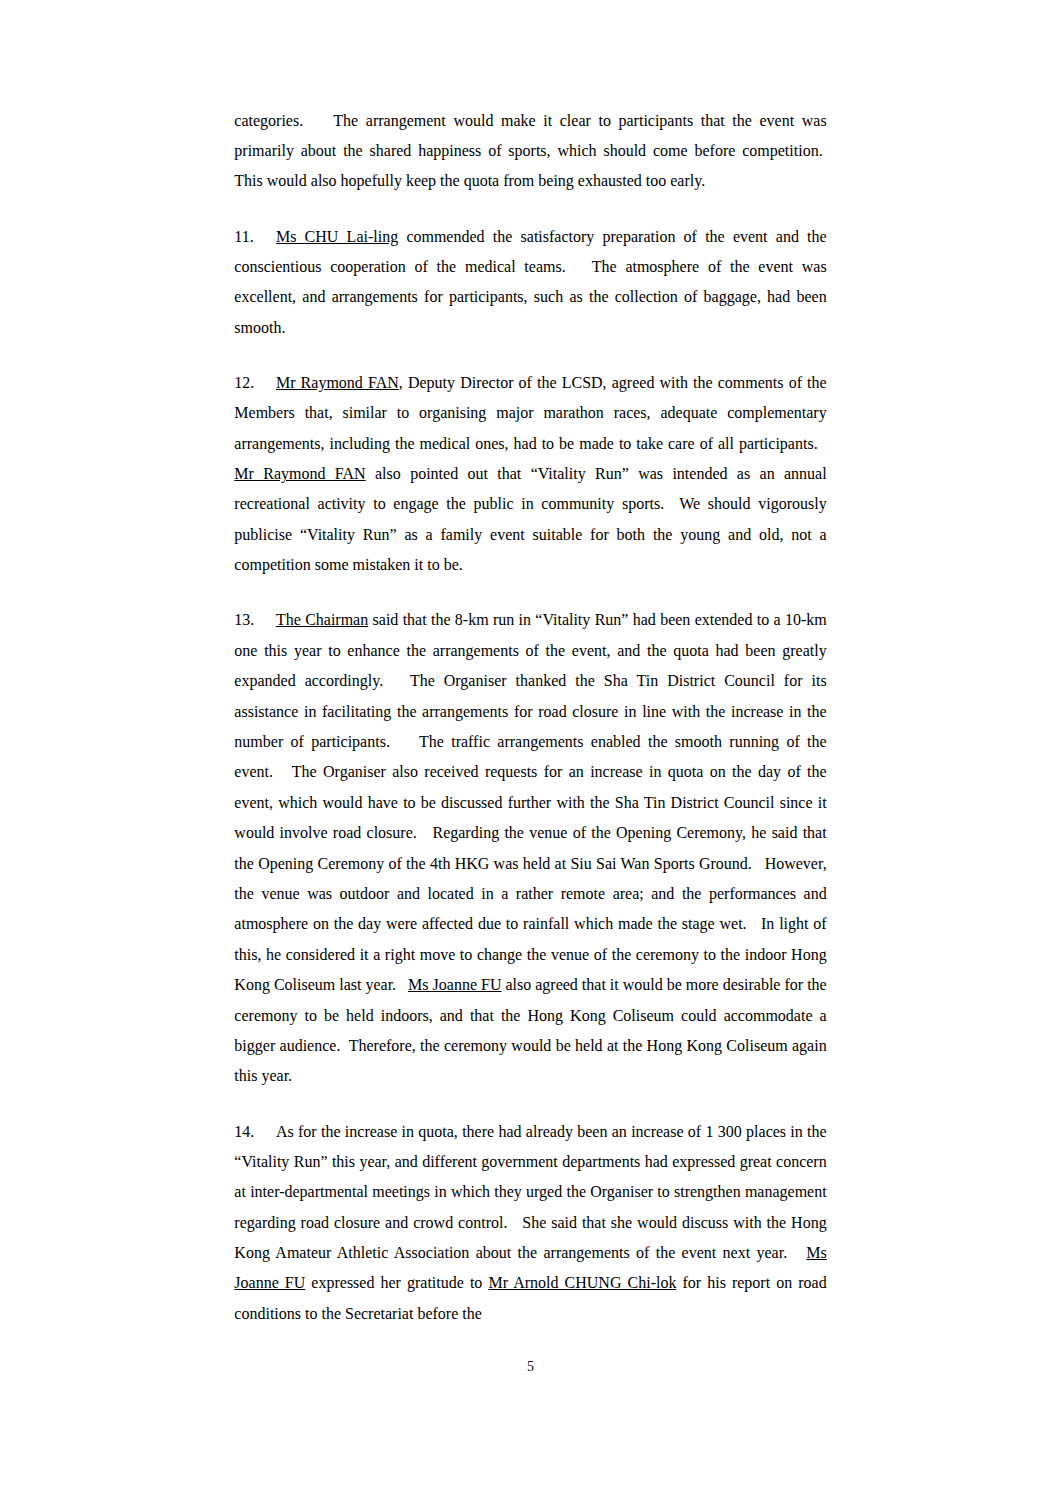categories. The arrangement would make it clear to participants that the event was primarily about the shared happiness of sports, which should come before competition. This would also hopefully keep the quota from being exhausted too early.
11. Ms CHU Lai-ling commended the satisfactory preparation of the event and the conscientious cooperation of the medical teams. The atmosphere of the event was excellent, and arrangements for participants, such as the collection of baggage, had been smooth.
12. Mr Raymond FAN, Deputy Director of the LCSD, agreed with the comments of the Members that, similar to organising major marathon races, adequate complementary arrangements, including the medical ones, had to be made to take care of all participants. Mr Raymond FAN also pointed out that “Vitality Run” was intended as an annual recreational activity to engage the public in community sports. We should vigorously publicise “Vitality Run” as a family event suitable for both the young and old, not a competition some mistaken it to be.
13. The Chairman said that the 8-km run in “Vitality Run” had been extended to a 10-km one this year to enhance the arrangements of the event, and the quota had been greatly expanded accordingly. The Organiser thanked the Sha Tin District Council for its assistance in facilitating the arrangements for road closure in line with the increase in the number of participants. The traffic arrangements enabled the smooth running of the event. The Organiser also received requests for an increase in quota on the day of the event, which would have to be discussed further with the Sha Tin District Council since it would involve road closure. Regarding the venue of the Opening Ceremony, he said that the Opening Ceremony of the 4th HKG was held at Siu Sai Wan Sports Ground. However, the venue was outdoor and located in a rather remote area; and the performances and atmosphere on the day were affected due to rainfall which made the stage wet. In light of this, he considered it a right move to change the venue of the ceremony to the indoor Hong Kong Coliseum last year. Ms Joanne FU also agreed that it would be more desirable for the ceremony to be held indoors, and that the Hong Kong Coliseum could accommodate a bigger audience. Therefore, the ceremony would be held at the Hong Kong Coliseum again this year.
14. As for the increase in quota, there had already been an increase of 1 300 places in the “Vitality Run” this year, and different government departments had expressed great concern at inter-departmental meetings in which they urged the Organiser to strengthen management regarding road closure and crowd control. She said that she would discuss with the Hong Kong Amateur Athletic Association about the arrangements of the event next year. Ms Joanne FU expressed her gratitude to Mr Arnold CHUNG Chi-lok for his report on road conditions to the Secretariat before the
5